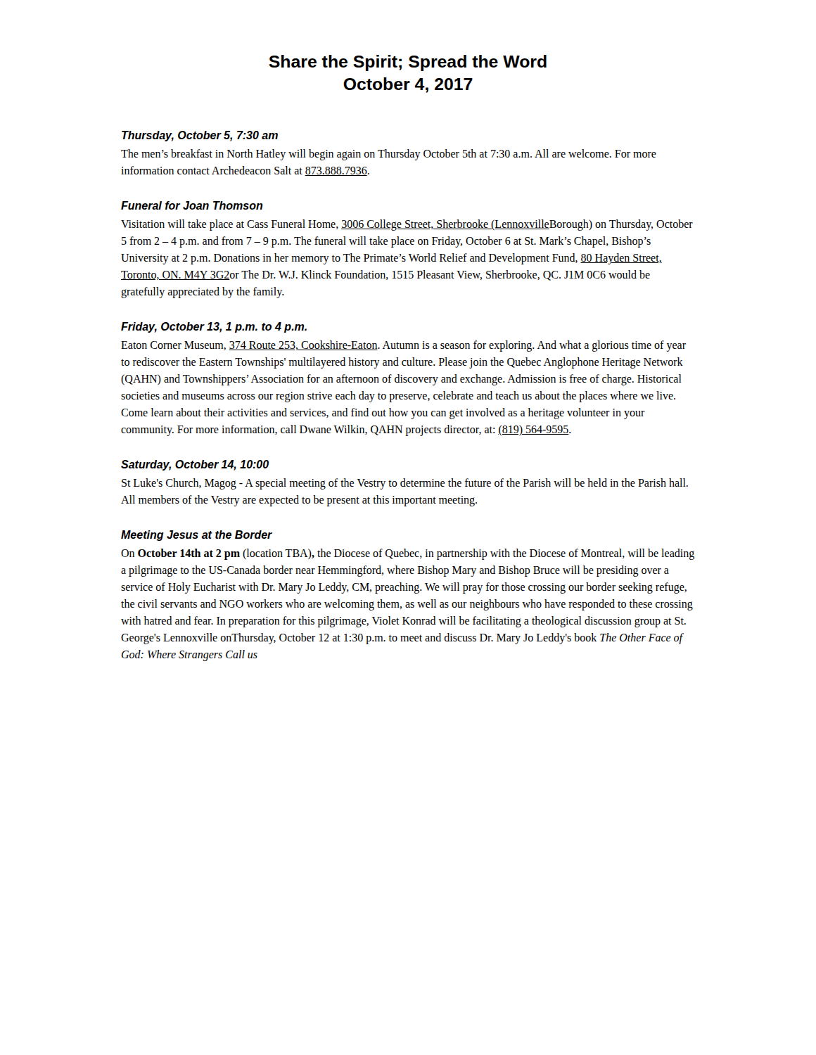Share the Spirit; Spread the Word
October 4, 2017
Thursday, October 5, 7:30 am
The men’s breakfast in North Hatley will begin again on Thursday October 5th at 7:30 a.m. All are welcome. For more information contact Archedeacon Salt at 873.888.7936.
Funeral for Joan Thomson
Visitation will take place at Cass Funeral Home, 3006 College Street, Sherbrooke (Lennoxville Borough) on Thursday, October 5 from 2 – 4 p.m. and from 7 – 9 p.m. The funeral will take place on Friday, October 6 at St. Mark’s Chapel, Bishop’s University at 2 p.m. Donations in her memory to The Primate’s World Relief and Development Fund, 80 Hayden Street, Toronto, ON. M4Y 3G2or The Dr. W.J. Klinck Foundation, 1515 Pleasant View, Sherbrooke, QC. J1M 0C6 would be gratefully appreciated by the family.
Friday, October 13, 1 p.m. to 4 p.m.
Eaton Corner Museum, 374 Route 253, Cookshire-Eaton. Autumn is a season for exploring. And what a glorious time of year to rediscover the Eastern Townships' multilayered history and culture. Please join the Quebec Anglophone Heritage Network (QAHN) and Townshippers’ Association for an afternoon of discovery and exchange. Admission is free of charge. Historical societies and museums across our region strive each day to preserve, celebrate and teach us about the places where we live. Come learn about their activities and services, and find out how you can get involved as a heritage volunteer in your community. For more information, call Dwane Wilkin, QAHN projects director, at: (819) 564-9595.
Saturday, October 14, 10:00
St Luke's Church, Magog - A special meeting of the Vestry to determine the future of the Parish will be held in the Parish hall. All members of the Vestry are expected to be present at this important meeting.
Meeting Jesus at the Border
On October 14th at 2 pm (location TBA), the Diocese of Quebec, in partnership with the Diocese of Montreal, will be leading a pilgrimage to the US-Canada border near Hemmingford, where Bishop Mary and Bishop Bruce will be presiding over a service of Holy Eucharist with Dr. Mary Jo Leddy, CM, preaching. We will pray for those crossing our border seeking refuge, the civil servants and NGO workers who are welcoming them, as well as our neighbours who have responded to these crossing with hatred and fear. In preparation for this pilgrimage, Violet Konrad will be facilitating a theological discussion group at St. George's Lennoxville onThursday, October 12 at 1:30 p.m. to meet and discuss Dr. Mary Jo Leddy's book The Other Face of God: Where Strangers Call us